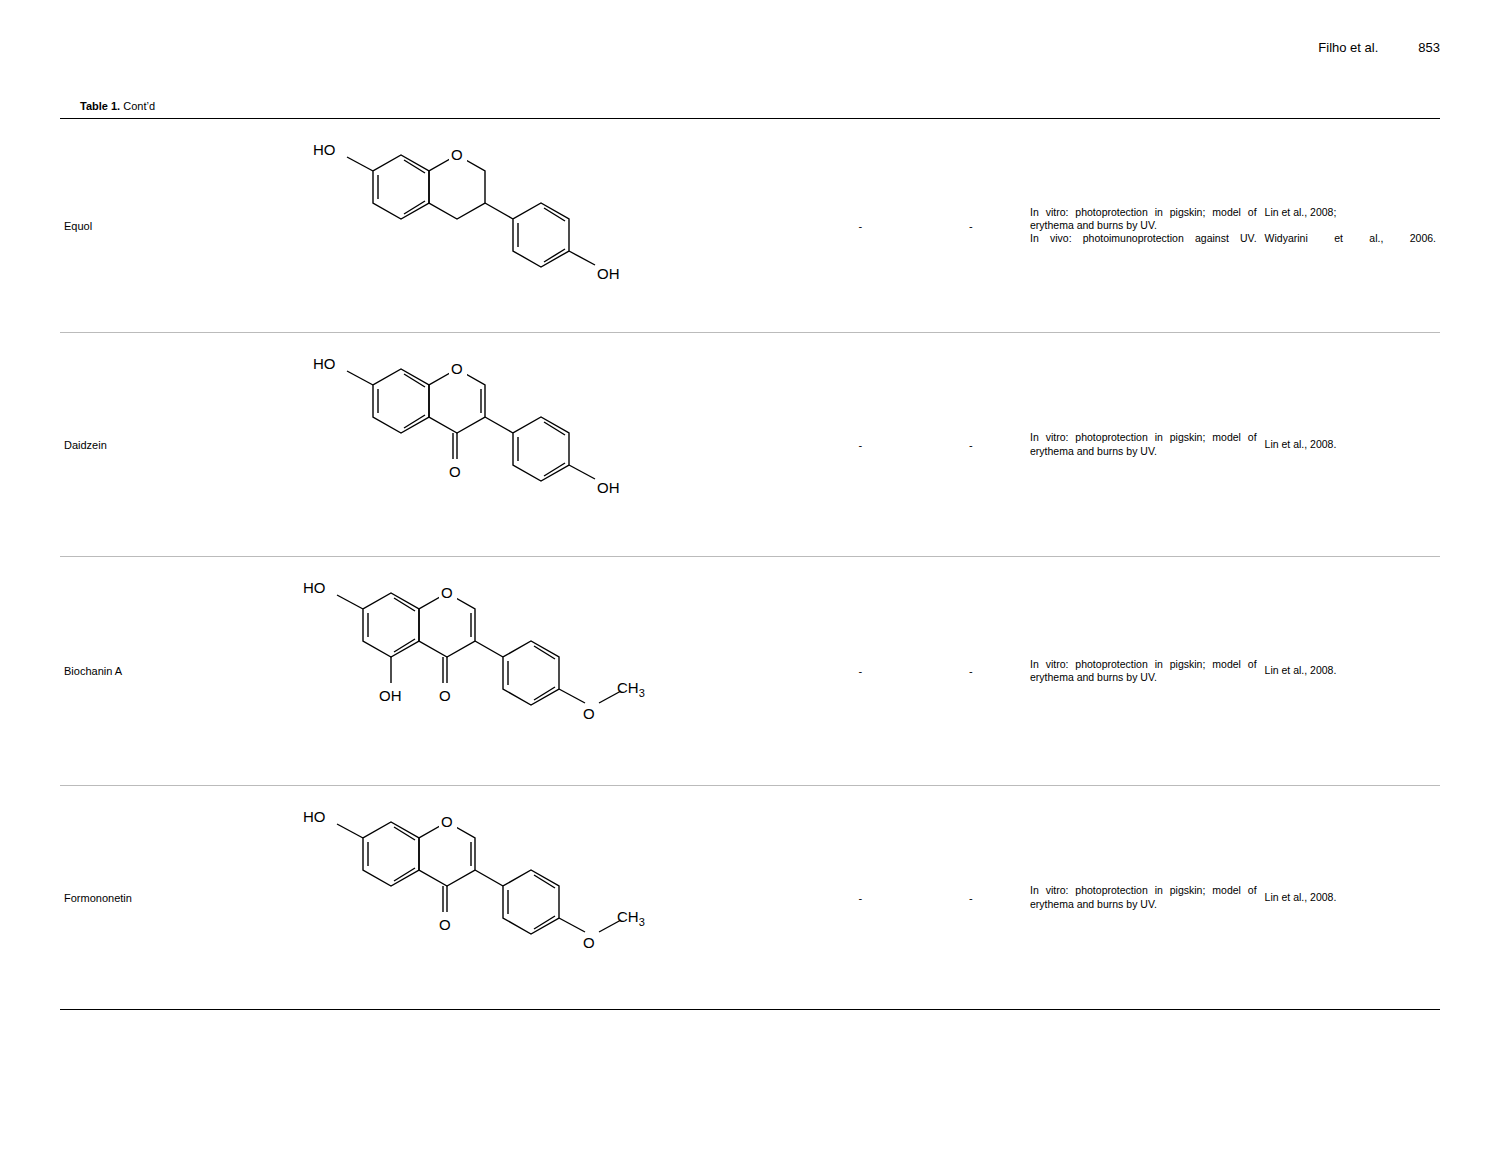Filho et al. 853
Table 1. Cont’d
| Equol | HO O OH | - | - | In vitro: photoprotection in pigskin; model of erythema and burns by UV. In vivo: photoimunoprotection against UV. | Lin et al., 2008; Widyarini et al., 2006. |
| Daidzein | HO O O OH | - | - | In vitro: photoprotection in pigskin; model of erythema and burns by UV. | Lin et al., 2008. |
| Biochanin A | HO OH O O O CH 3 | - | - | In vitro: photoprotection in pigskin; model of erythema and burns by UV. | Lin et al., 2008. |
| Formononetin | HO O O O CH 3 | - | - | In vitro: photoprotection in pigskin; model of erythema and burns by UV. | Lin et al., 2008. |